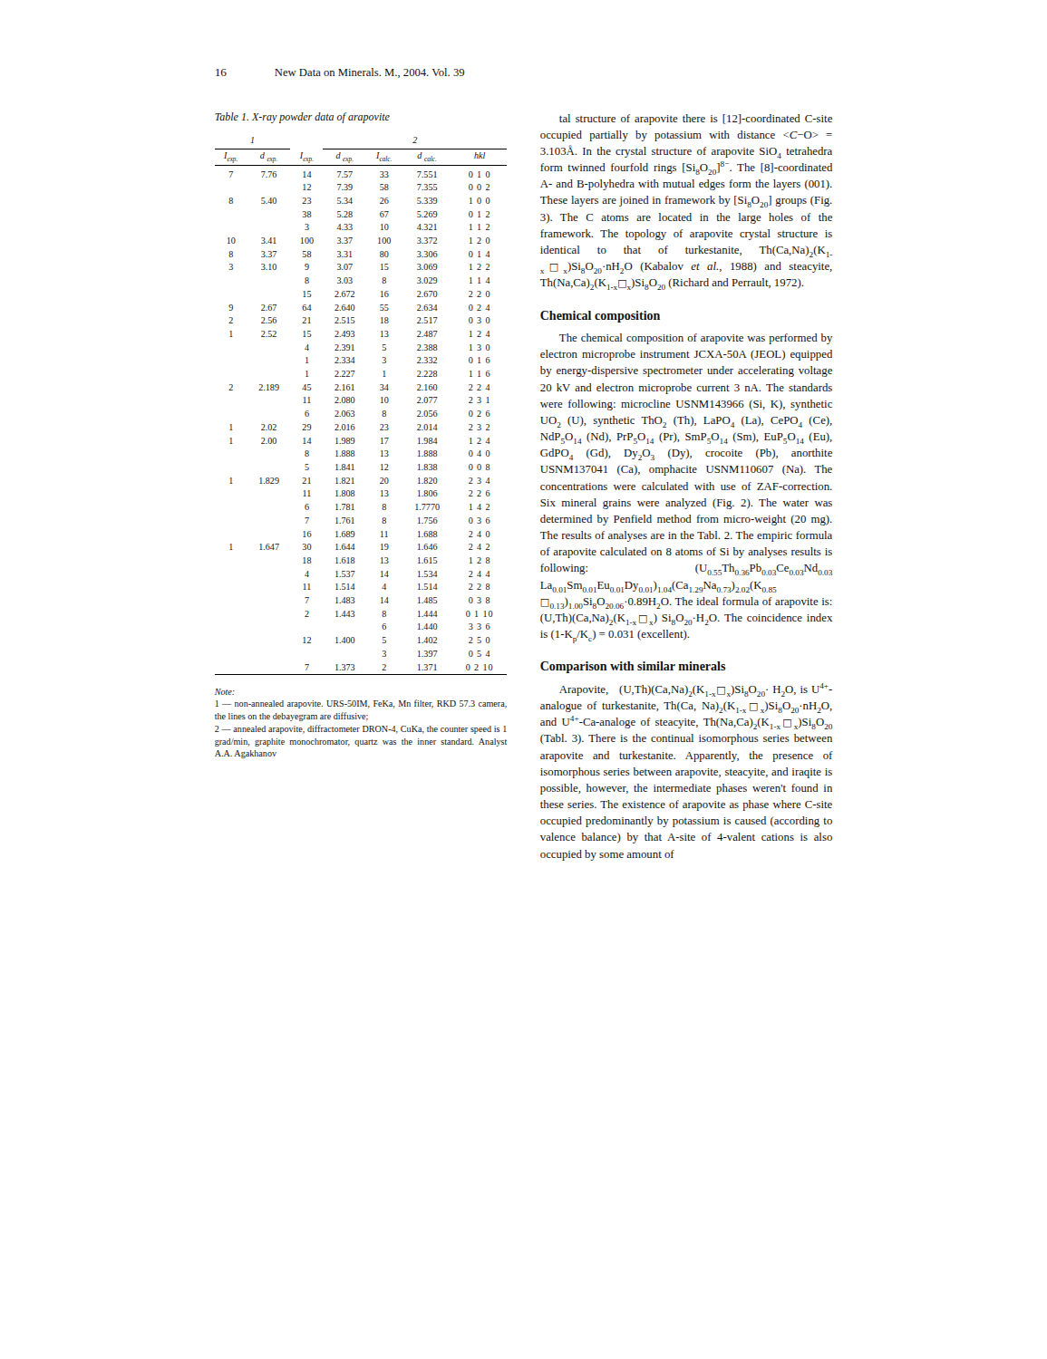16 New Data on Minerals. M., 2004. Vol. 39
Table 1. X-ray powder data of arapovite
| 1 | | 2 |
| --- | --- | --- |
| I exp. | d exp. | I exp. | d exp. | I calc. | d calc. | hkl |
| 7 | 7.76 | 14 | 7.57 | 33 | 7.551 | 0 1 0 |
| | | 12 | 7.39 | 58 | 7.355 | 0 0 2 |
| 8 | 5.40 | 23 | 5.34 | 26 | 5.339 | 1 0 0 |
| | | 38 | 5.28 | 67 | 5.269 | 0 1 2 |
| | | 3 | 4.33 | 10 | 4.321 | 1 1 2 |
| 10 | 3.41 | 100 | 3.37 | 100 | 3.372 | 1 2 0 |
| 8 | 3.37 | 58 | 3.31 | 80 | 3.306 | 0 1 4 |
| 3 | 3.10 | 9 | 3.07 | 15 | 3.069 | 1 2 2 |
| | | 8 | 3.03 | 8 | 3.029 | 1 1 4 |
| | | 15 | 2.672 | 16 | 2.670 | 2 2 0 |
| 9 | 2.67 | 64 | 2.640 | 55 | 2.634 | 0 2 4 |
| 2 | 2.56 | 21 | 2.515 | 18 | 2.517 | 0 3 0 |
| 1 | 2.52 | 15 | 2.493 | 13 | 2.487 | 1 2 4 |
| | | 4 | 2.391 | 5 | 2.388 | 1 3 0 |
| | | 1 | 2.334 | 3 | 2.332 | 0 1 6 |
| | | 1 | 2.227 | 1 | 2.228 | 1 1 6 |
| 2 | 2.189 | 45 | 2.161 | 34 | 2.160 | 2 2 4 |
| | | 11 | 2.080 | 10 | 2.077 | 2 3 1 |
| | | 6 | 2.063 | 8 | 2.056 | 0 2 6 |
| 1 | 2.02 | 29 | 2.016 | 23 | 2.014 | 2 3 2 |
| 1 | 2.00 | 14 | 1.989 | 17 | 1.984 | 1 2 4 |
| | | 8 | 1.888 | 13 | 1.888 | 0 4 0 |
| | | 5 | 1.841 | 12 | 1.838 | 0 0 8 |
| 1 | 1.829 | 21 | 1.821 | 20 | 1.820 | 2 3 4 |
| | | 11 | 1.808 | 13 | 1.806 | 2 2 6 |
| | | 6 | 1.781 | 8 | 1.7770 | 1 4 2 |
| | | 7 | 1.761 | 8 | 1.756 | 0 3 6 |
| | | 16 | 1.689 | 11 | 1.688 | 2 4 0 |
| 1 | 1.647 | 30 | 1.644 | 19 | 1.646 | 2 4 2 |
| | | 18 | 1.618 | 13 | 1.615 | 1 2 8 |
| | | 4 | 1.537 | 14 | 1.534 | 2 4 4 |
| | | 11 | 1.514 | 4 | 1.514 | 2 2 8 |
| | | 7 | 1.483 | 14 | 1.485 | 0 3 8 |
| | | 2 | 1.443 | 8 | 1.444 | 0 1 10 |
| | | | | 6 | 1.440 | 3 3 6 |
| | | 12 | 1.400 | 5 | 1.402 | 2 5 0 |
| | | | | 3 | 1.397 | 0 5 4 |
| | | 7 | 1.373 | 2 | 1.371 | 0 2 10 |
Note:
1 — non-annealed arapovite. URS-50IM, FeKa, Mn filter, RKD 57.3 camera, the lines on the debayegram are diffusive;
2 — annealed arapovite, diffractometer DRON-4, CuKa, the counter speed is 1 grad/min, graphite monochromator, quartz was the inner standard. Analyst A.A. Agakhanov
tal structure of arapovite there is [12]-coordinated C-site occupied partially by potassium with distance <C−O> = 3.103Å. In the crystal structure of arapovite SiO4 tetrahedra form twinned fourfold rings [Si8O20]8−. The [8]-coordinated A- and B-polyhedra with mutual edges form the layers (001). These layers are joined in framework by [Si8O20] groups (Fig. 3). The C atoms are located in the large holes of the framework. The topology of arapovite crystal structure is identical to that of turkestanite, Th(Ca,Na)2(K1-x□x)Si8O20·nH2O (Kabalov et al., 1988) and steacyite, Th(Na,Ca)2(K1-x□x)Si8O20 (Richard and Perrault, 1972).
Chemical composition
The chemical composition of arapovite was performed by electron microprobe instrument JCXA-50A (JEOL) equipped by energy-dispersive spectrometer under accelerating voltage 20 kV and electron microprobe current 3 nA. The standards were following: microcline USNM143966 (Si, K), synthetic UO2 (U), synthetic ThO2 (Th), LaPO4 (La), CePO4 (Ce), NdP5O14 (Nd), PrP5O14 (Pr), SmP5O14 (Sm), EuP5O14 (Eu), GdPO4 (Gd), Dy2O3 (Dy), crocoite (Pb), anorthite USNM137041 (Ca), omphacite USNM110607 (Na). The concentrations were calculated with use of ZAF-correction. Six mineral grains were analyzed (Fig. 2). The water was determined by Penfield method from micro-weight (20 mg). The results of analyses are in the Tabl. 2. The empiric formula of arapovite calculated on 8 atoms of Si by analyses results is following: (U0.55Th0.36Pb0.03Ce0.03Nd0.03 La0.01Sm0.01Eu0.01Dy0.01)1.04(Ca1.29Na0.73)2.02(K0.85 □0.13)1.00Si8O20.06·0.89H2O. The ideal formula of arapovite is: (U,Th)(Ca,Na)2(K1-x□x) Si8O20·H2O. The coincidence index is (1-Kp/Kc) = 0.031 (excellent).
Comparison with similar minerals
Arapovite, (U,Th)(Ca,Na)2(K1-x□x)Si8O20· H2O, is U4+-analogue of turkestanite, Th(Ca, Na)2(K1-x□x)Si8O20·nH2O, and U4+-Ca-analoge of steacyite, Th(Na,Ca)2(K1-x□x)Si8O20 (Tabl. 3). There is the continual isomorphous series between arapovite and turkestanite. Apparently, the presence of isomorphous series between arapovite, steacyite, and iraqite is possible, however, the intermediate phases weren't found in these series. The existence of arapovite as phase where C-site occupied predominantly by potassium is caused (according to valence balance) by that A-site of 4-valent cations is also occupied by some amount of